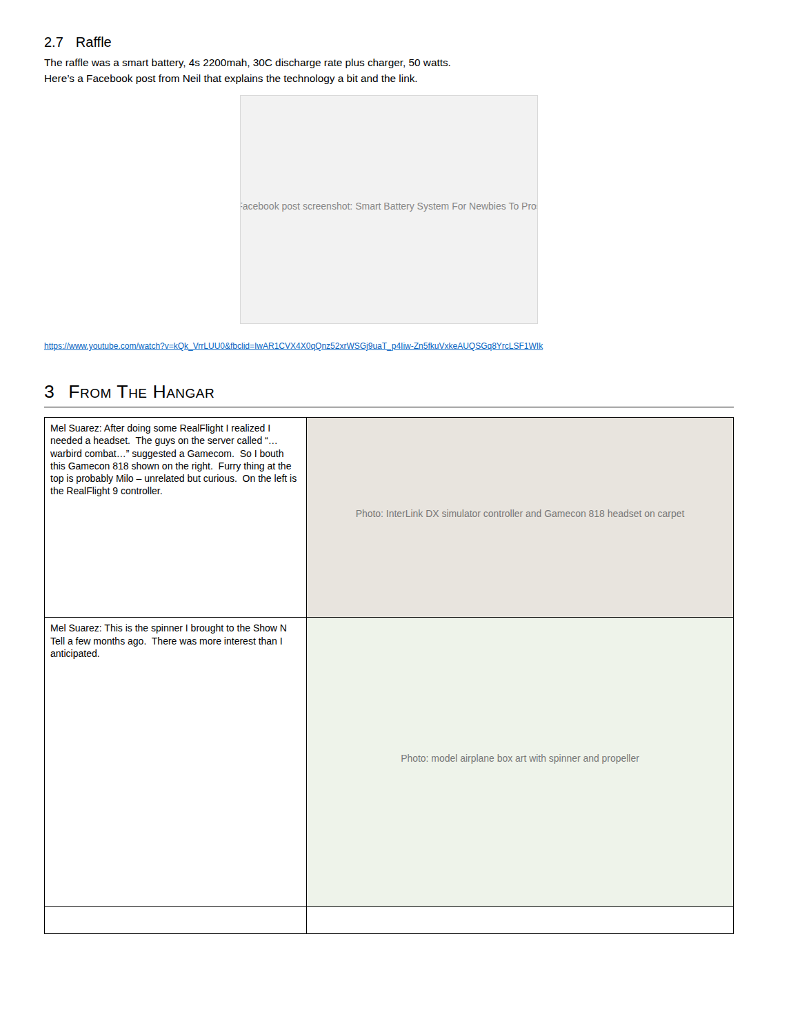2.7 Raffle
The raffle was a smart battery, 4s 2200mah, 30C discharge rate plus charger, 50 watts.
Here’s a Facebook post from Neil that explains the technology a bit and the link.
https://www.youtube.com/watch?v=kQk_VrrLUU0&fbclid=IwAR1CVX4X0qQnz52xrWSGj9uaT_p4Iiw-Zn5fkuVxkeAUQSGq8YrcLSF1WIk
3 From The Hangar
| Mel Suarez: After doing some RealFlight I realized I needed a headset. The guys on the server called “…warbird combat…” suggested a Gamecom. So I bouth this Gamecon 818 shown on the right. Furry thing at the top is probably Milo – unrelated but curious. On the left is the RealFlight 9 controller. | |
| Mel Suarez: This is the spinner I brought to the Show N Tell a few months ago. There was more interest than I anticipated. | |